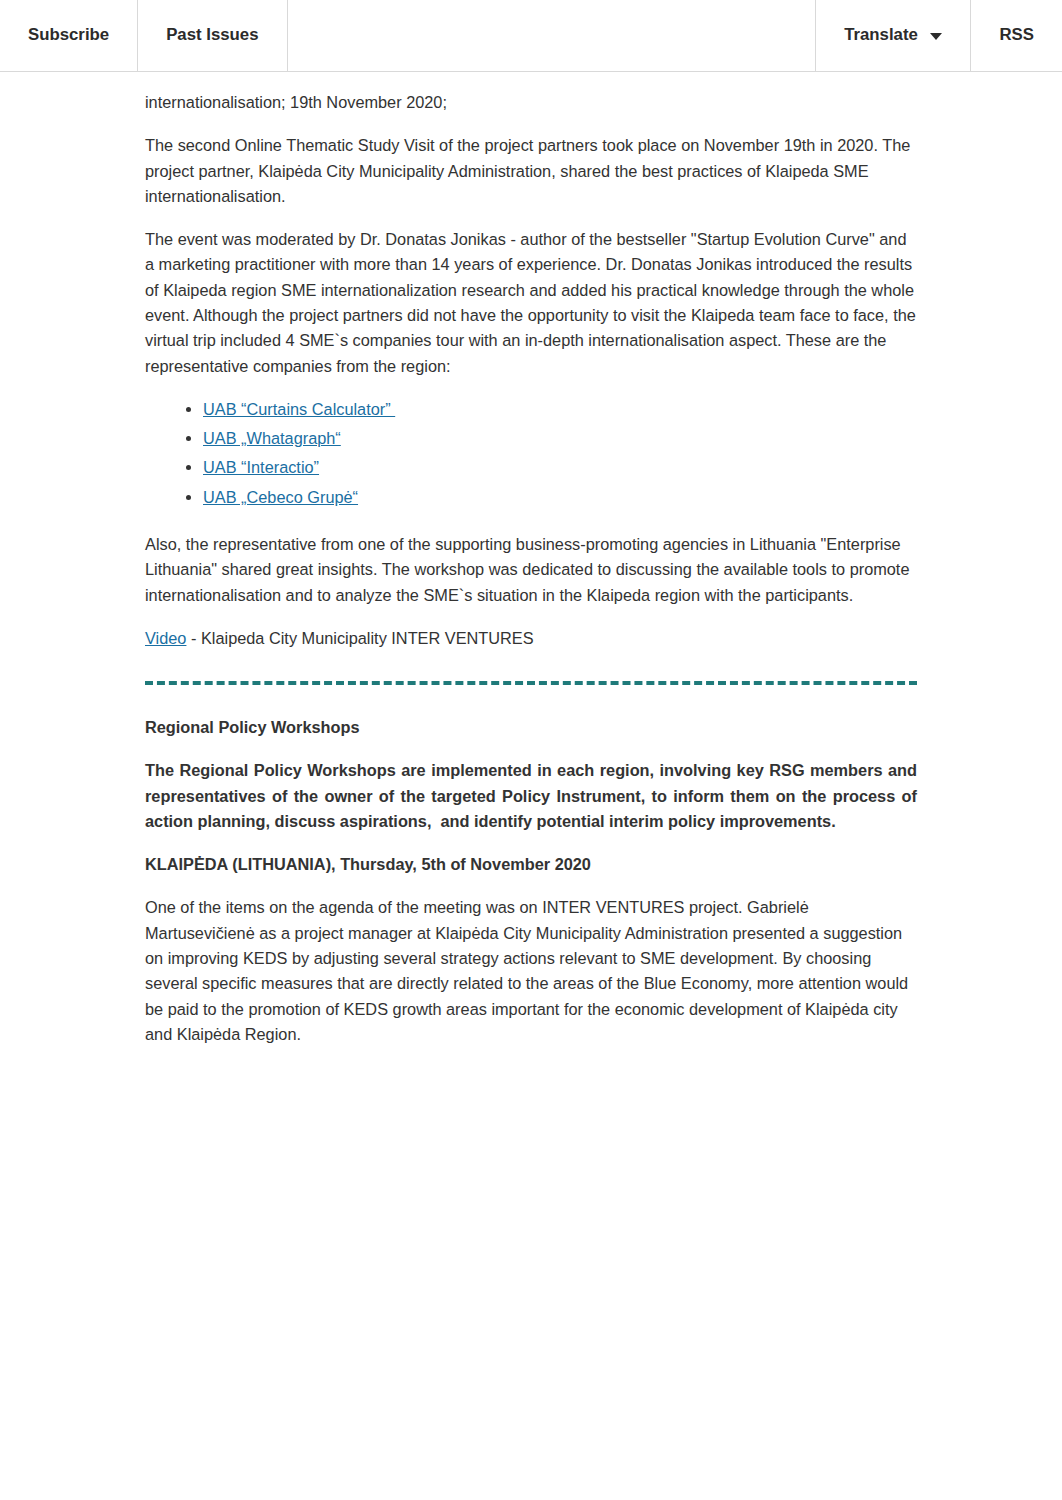Subscribe
Past Issues
Translate
RSS
internationalisation; 19th November 2020;
The second Online Thematic Study Visit of the project partners took place on November 19th in 2020. The project partner, Klaipėda City Municipality Administration, shared the best practices of Klaipeda SME internationalisation.
The event was moderated by Dr. Donatas Jonikas - author of the bestseller "Startup Evolution Curve" and a marketing practitioner with more than 14 years of experience. Dr. Donatas Jonikas introduced the results of Klaipeda region SME internationalization research and added his practical knowledge through the whole event. Although the project partners did not have the opportunity to visit the Klaipeda team face to face, the virtual trip included 4 SME`s companies tour with an in-depth internationalisation aspect. These are the representative companies from the region:
UAB “Curtains Calculator”
UAB „Whatagraph“
UAB “Interactio”
UAB „Cebeco Grupė“
Also, the representative from one of the supporting business-promoting agencies in Lithuania "Enterprise Lithuania" shared great insights. The workshop was dedicated to discussing the available tools to promote internationalisation and to analyze the SME`s situation in the Klaipeda region with the participants.
Video - Klaipeda City Municipality INTER VENTURES
Regional Policy Workshops
The Regional Policy Workshops are implemented in each region, involving key RSG members and representatives of the owner of the targeted Policy Instrument, to inform them on the process of action planning, discuss aspirations, and identify potential interim policy improvements.
KLAIPĖDA (LITHUANIA), Thursday, 5th of November 2020
One of the items on the agenda of the meeting was on INTER VENTURES project. Gabrielė Martusevičienė as a project manager at Klaipėda City Municipality Administration presented a suggestion on improving KEDS by adjusting several strategy actions relevant to SME development. By choosing several specific measures that are directly related to the areas of the Blue Economy, more attention would be paid to the promotion of KEDS growth areas important for the economic development of Klaipėda city and Klaipėda Region.